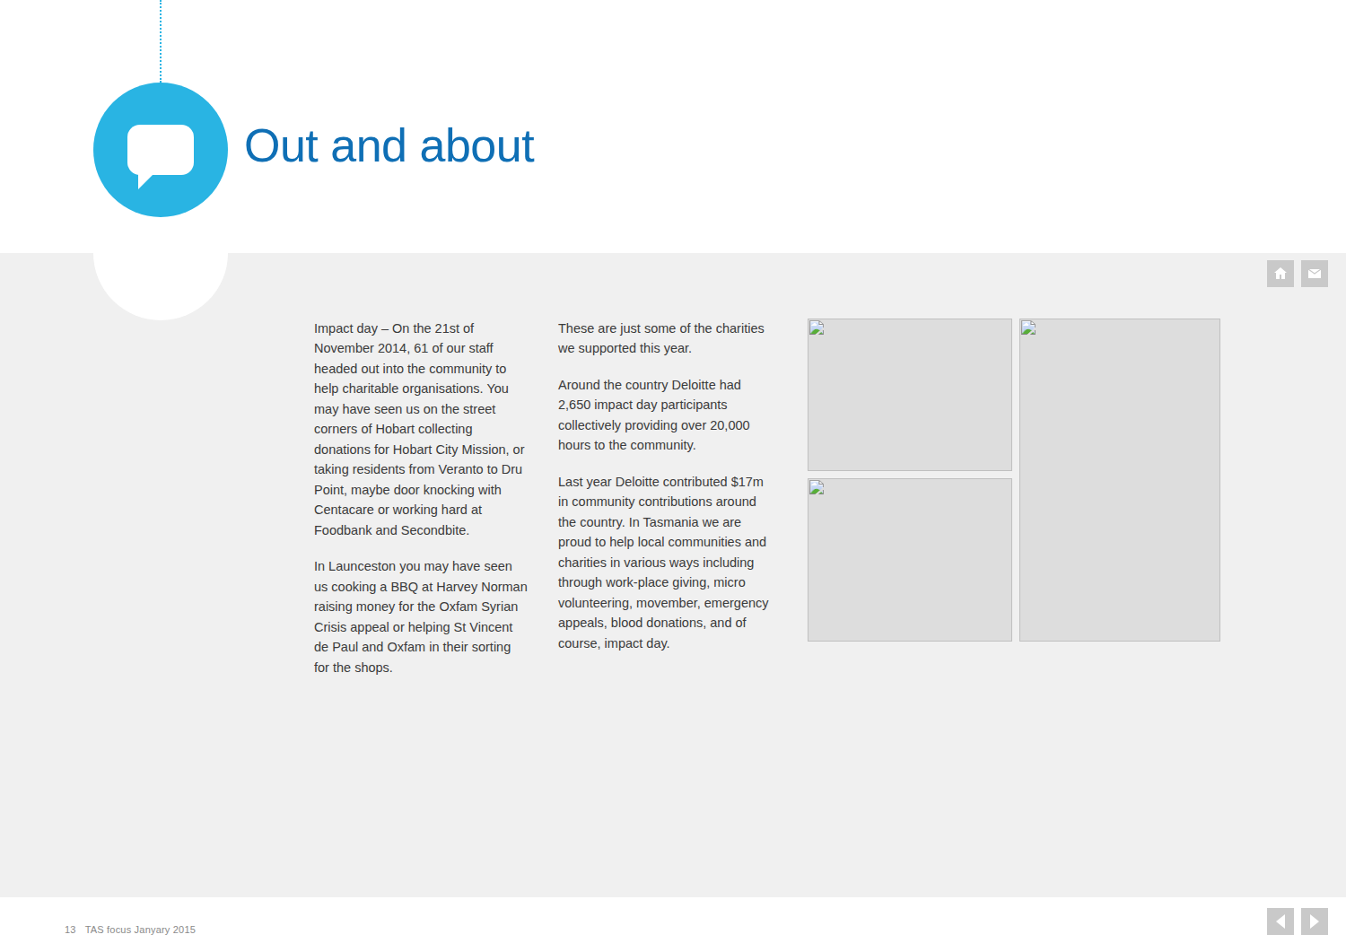Out and about
Impact day – On the 21st of November 2014, 61 of our staff headed out into the community to help charitable organisations. You may have seen us on the street corners of Hobart collecting donations for Hobart City Mission, or taking residents from Veranto to Dru Point, maybe door knocking with Centacare or working hard at Foodbank and Secondbite.
In Launceston you may have seen us cooking a BBQ at Harvey Norman raising money for the Oxfam Syrian Crisis appeal or helping St Vincent de Paul and Oxfam in their sorting for the shops.
These are just some of the charities we supported this year.
Around the country Deloitte had 2,650 impact day participants collectively providing over 20,000 hours to the community.
Last year Deloitte contributed $17m in community contributions around the country. In Tasmania we are proud to help local communities and charities in various ways including through work-place giving, micro volunteering, movember, emergency appeals, blood donations, and of course, impact day.
13 TAS focus Janyary 2015